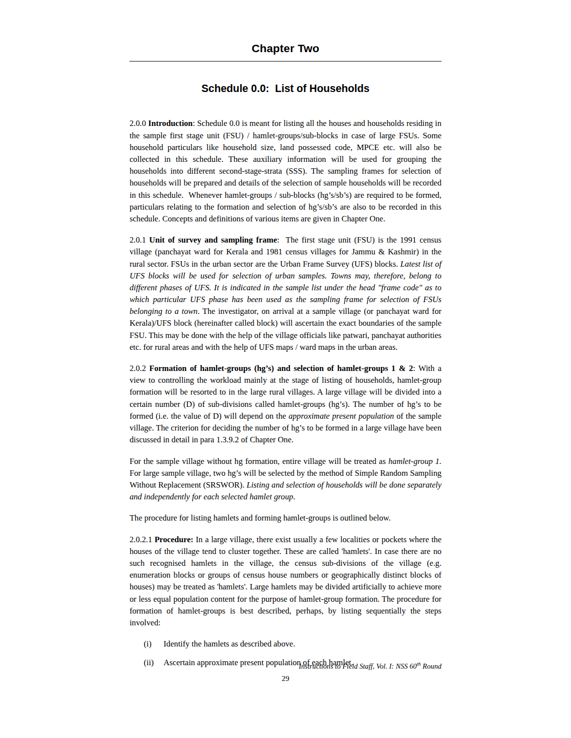Chapter Two
Schedule 0.0: List of Households
2.0.0 Introduction: Schedule 0.0 is meant for listing all the houses and households residing in the sample first stage unit (FSU) / hamlet-groups/sub-blocks in case of large FSUs. Some household particulars like household size, land possessed code, MPCE etc. will also be collected in this schedule. These auxiliary information will be used for grouping the households into different second-stage-strata (SSS). The sampling frames for selection of households will be prepared and details of the selection of sample households will be recorded in this schedule. Whenever hamlet-groups / sub-blocks (hg’s/sb’s) are required to be formed, particulars relating to the formation and selection of hg’s/sb’s are also to be recorded in this schedule. Concepts and definitions of various items are given in Chapter One.
2.0.1 Unit of survey and sampling frame: The first stage unit (FSU) is the 1991 census village (panchayat ward for Kerala and 1981 census villages for Jammu & Kashmir) in the rural sector. FSUs in the urban sector are the Urban Frame Survey (UFS) blocks. Latest list of UFS blocks will be used for selection of urban samples. Towns may, therefore, belong to different phases of UFS. It is indicated in the sample list under the head "frame code" as to which particular UFS phase has been used as the sampling frame for selection of FSUs belonging to a town. The investigator, on arrival at a sample village (or panchayat ward for Kerala)/UFS block (hereinafter called block) will ascertain the exact boundaries of the sample FSU. This may be done with the help of the village officials like patwari, panchayat authorities etc. for rural areas and with the help of UFS maps / ward maps in the urban areas.
2.0.2 Formation of hamlet-groups (hg’s) and selection of hamlet-groups 1 & 2: With a view to controlling the workload mainly at the stage of listing of households, hamlet-group formation will be resorted to in the large rural villages. A large village will be divided into a certain number (D) of sub-divisions called hamlet-groups (hg’s). The number of hg’s to be formed (i.e. the value of D) will depend on the approximate present population of the sample village. The criterion for deciding the number of hg’s to be formed in a large village have been discussed in detail in para 1.3.9.2 of Chapter One.
For the sample village without hg formation, entire village will be treated as hamlet-group 1. For large sample village, two hg’s will be selected by the method of Simple Random Sampling Without Replacement (SRSWOR). Listing and selection of households will be done separately and independently for each selected hamlet group.
The procedure for listing hamlets and forming hamlet-groups is outlined below.
2.0.2.1 Procedure: In a large village, there exist usually a few localities or pockets where the houses of the village tend to cluster together. These are called 'hamlets'. In case there are no such recognised hamlets in the village, the census sub-divisions of the village (e.g. enumeration blocks or groups of census house numbers or geographically distinct blocks of houses) may be treated as 'hamlets'. Large hamlets may be divided artificially to achieve more or less equal population content for the purpose of hamlet-group formation. The procedure for formation of hamlet-groups is best described, perhaps, by listing sequentially the steps involved:
(i) Identify the hamlets as described above.
(ii) Ascertain approximate present population of each hamlet.
Instructions to Field Staff, Vol. I: NSS 60th Round
29